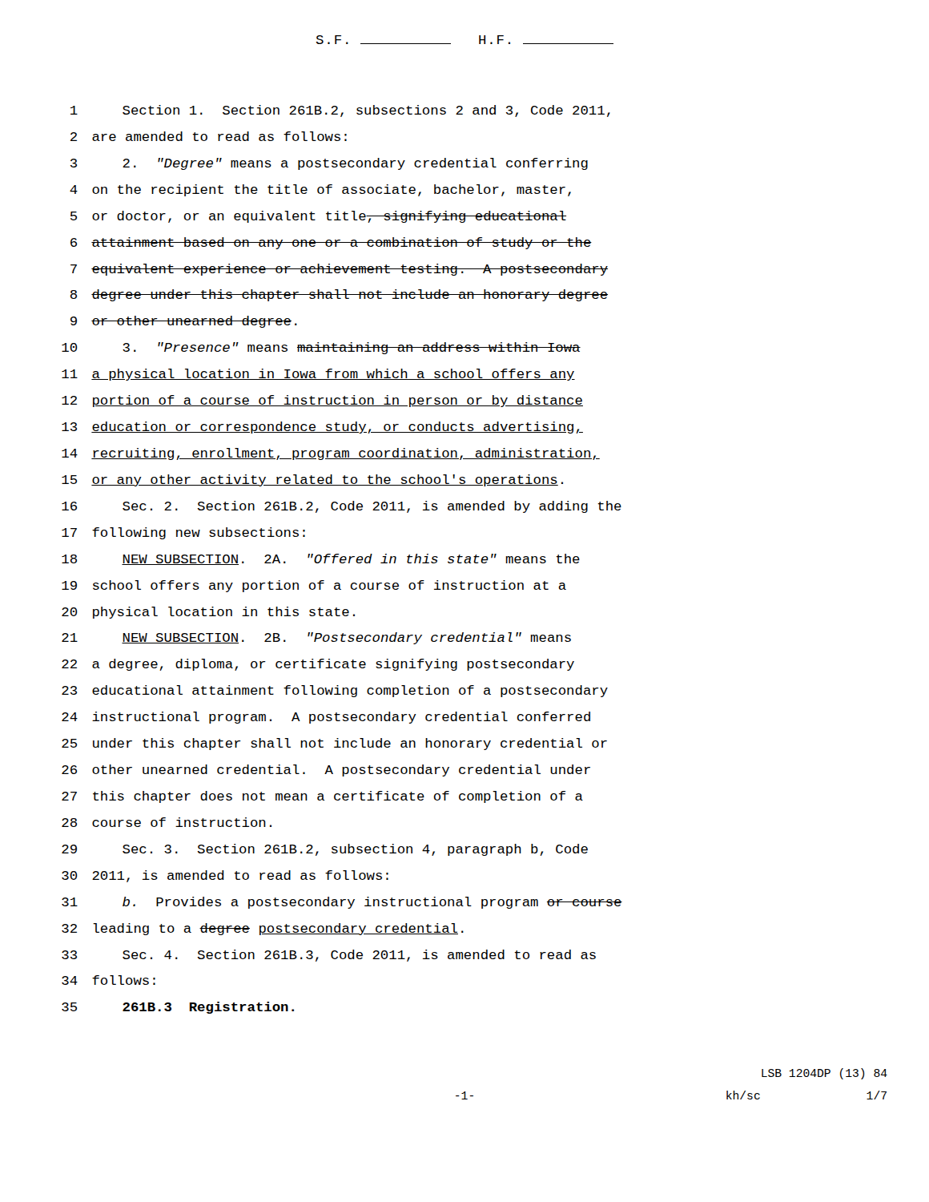S.F. H.F.
Section 1. Section 261B.2, subsections 2 and 3, Code 2011,
are amended to read as follows:
2. "Degree" means a postsecondary credential conferring
on the recipient the title of associate, bachelor, master,
or doctor, or an equivalent title, signifying educational
attainment based on any one or a combination of study or the
equivalent experience or achievement testing. A postsecondary
degree under this chapter shall not include an honorary degree
or other unearned degree.
3. "Presence" means maintaining an address within Iowa
a physical location in Iowa from which a school offers any
portion of a course of instruction in person or by distance
education or correspondence study, or conducts advertising,
recruiting, enrollment, program coordination, administration,
or any other activity related to the school's operations.
Sec. 2. Section 261B.2, Code 2011, is amended by adding the
following new subsections:
NEW SUBSECTION. 2A. "Offered in this state" means the
school offers any portion of a course of instruction at a
physical location in this state.
NEW SUBSECTION. 2B. "Postsecondary credential" means
a degree, diploma, or certificate signifying postsecondary
educational attainment following completion of a postsecondary
instructional program. A postsecondary credential conferred
under this chapter shall not include an honorary credential or
other unearned credential. A postsecondary credential under
this chapter does not mean a certificate of completion of a
course of instruction.
Sec. 3. Section 261B.2, subsection 4, paragraph b, Code
2011, is amended to read as follows:
b. Provides a postsecondary instructional program or course
leading to a degree postsecondary credential.
Sec. 4. Section 261B.3, Code 2011, is amended to read as
follows:
261B.3 Registration.
-1-
LSB 1204DP (13) 84 kh/sc 1/7